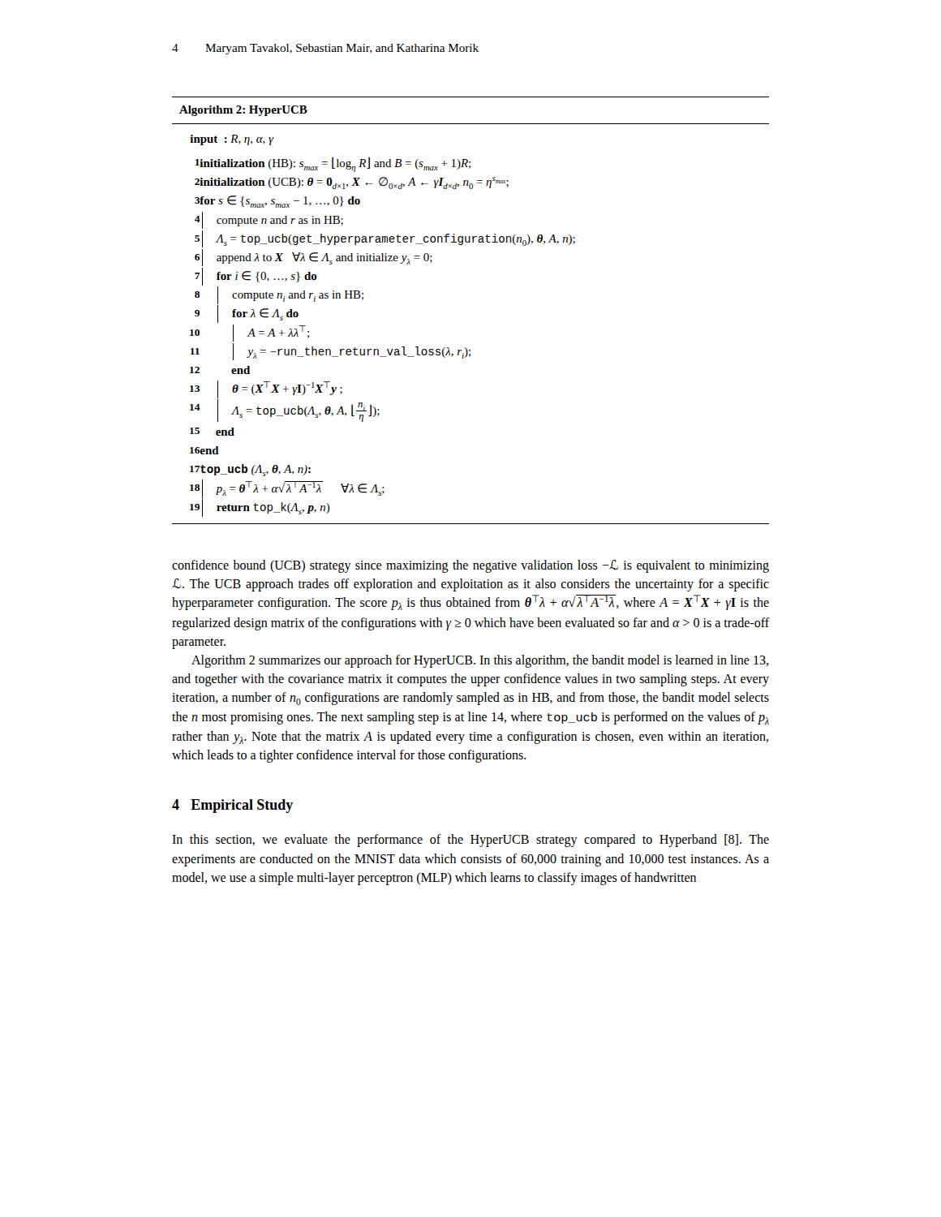4 Maryam Tavakol, Sebastian Mair, and Katharina Morik
Algorithm 2: HyperUCB
input : R, η, α, γ
| 1 | initialization (HB): s max = ⌊ log η R ⌋ and B = ( s max + 1) R ; |
| 2 | initialization (UCB): θ = 0 d ×1 , X ← ∅ 0× d , A ← γ I d × d , n 0 = η s max ; |
| 3 | for s ∈ { s max , s max − 1, …, 0} do |
| 4 | compute n and r as in HB; |
| 5 | Λ s = top_ucb ( get_hyperparameter_configuration ( n 0 ), θ , A , n ); |
| 6 | append λ to X ∀ λ ∈ Λ s and initialize y λ = 0; |
| 7 | for i ∈ {0, …, s } do |
| 8 | compute n i and r i as in HB; |
| 9 | for λ ∈ Λ s do |
| 10 | A = A + λλ ⊤ ; |
| 11 | y λ = − run_then_return_val_loss ( λ , r i ); |
| 12 | end |
| 13 | θ = ( X ⊤ X + γ I ) −1 X ⊤ y ; |
| 14 | Λ s = top_ucb ( Λ s , θ , A , ⌊ n i η ⌋ ); |
| 15 | end |
| 16 | end |
| 17 | top_ucb (Λ s , θ , A, n) : |
| 18 | p λ = θ ⊤ λ + α √ λ ⊤ A −1 λ ∀ λ ∈ Λ s ; |
| 19 | return top_k ( Λ s , p , n ) |
confidence bound (UCB) strategy since maximizing the negative validation loss −ℒ is equivalent to minimizing ℒ. The UCB approach trades off exploration and exploitation as it also considers the uncertainty for a specific hyperparameter configuration. The score pλ is thus obtained from θ⊤λ + α√λ⊤A−1λ, where A = X⊤X + γI is the regularized design matrix of the configurations with γ ≥ 0 which have been evaluated so far and α > 0 is a trade-off parameter.
Algorithm 2 summarizes our approach for HyperUCB. In this algorithm, the bandit model is learned in line 13, and together with the covariance matrix it computes the upper confidence values in two sampling steps. At every iteration, a number of n0 configurations are randomly sampled as in HB, and from those, the bandit model selects the n most promising ones. The next sampling step is at line 14, where top_ucb is performed on the values of pλ rather than yλ. Note that the matrix A is updated every time a configuration is chosen, even within an iteration, which leads to a tighter confidence interval for those configurations.
4 Empirical Study
In this section, we evaluate the performance of the HyperUCB strategy compared to Hyperband [8]. The experiments are conducted on the MNIST data which consists of 60,000 training and 10,000 test instances. As a model, we use a simple multi-layer perceptron (MLP) which learns to classify images of handwritten